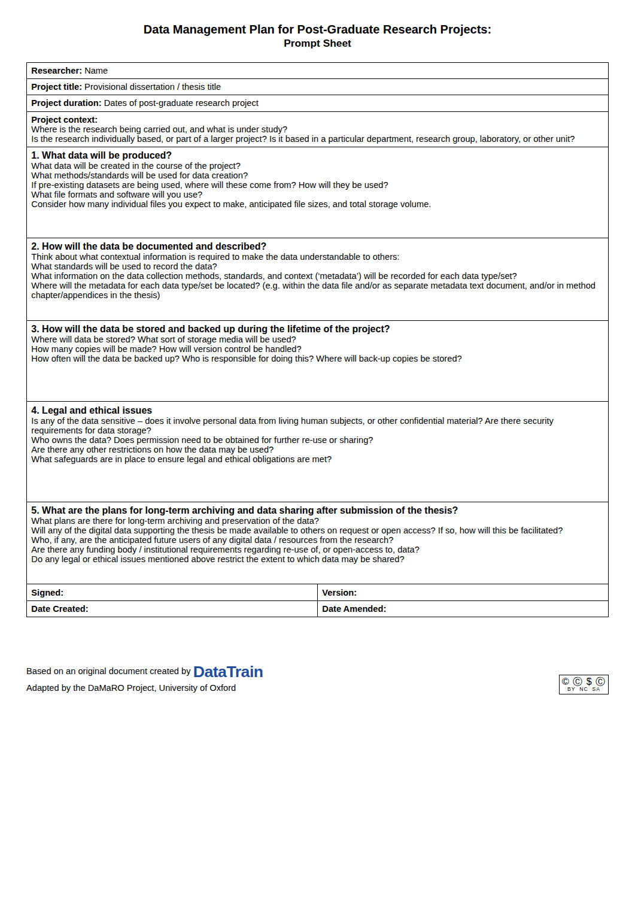Data Management Plan for Post-Graduate Research Projects: Prompt Sheet
| Researcher: Name |
| Project title: Provisional dissertation / thesis title |
| Project duration: Dates of post-graduate research project |
| Project context: Where is the research being carried out, and what is under study? Is the research individually based, or part of a larger project? Is it based in a particular department, research group, laboratory, or other unit? |
| 1. What data will be produced? What data will be created in the course of the project? What methods/standards will be used for data creation? If pre-existing datasets are being used, where will these come from? How will they be used? What file formats and software will you use? Consider how many individual files you expect to make, anticipated file sizes, and total storage volume. |
| 2. How will the data be documented and described? Think about what contextual information is required to make the data understandable to others: What standards will be used to record the data? What information on the data collection methods, standards, and context (‘metadata’) will be recorded for each data type/set? Where will the metadata for each data type/set be located? (e.g. within the data file and/or as separate metadata text document, and/or in method chapter/appendices in the thesis) |
| 3. How will the data be stored and backed up during the lifetime of the project? Where will data be stored? What sort of storage media will be used? How many copies will be made? How will version control be handled? How often will the data be backed up? Who is responsible for doing this? Where will back-up copies be stored? |
| 4. Legal and ethical issues Is any of the data sensitive – does it involve personal data from living human subjects, or other confidential material? Are there security requirements for data storage? Who owns the data? Does permission need to be obtained for further re-use or sharing? Are there any other restrictions on how the data may be used? What safeguards are in place to ensure legal and ethical obligations are met? |
| 5. What are the plans for long-term archiving and data sharing after submission of the thesis? What plans are there for long-term archiving and preservation of the data? Will any of the digital data supporting the thesis be made available to others on request or open access? If so, how will this be facilitated? Who, if any, are the anticipated future users of any digital data / resources from the research? Are there any funding body / institutional requirements regarding re-use of, or open-access to, data? Do any legal or ethical issues mentioned above restrict the extent to which data may be shared? |
| Signed: | Version: |
| Date Created: | Date Amended: |
Based on an original document created by Data Train
Adapted by the DaMaRO Project, University of Oxford
© Ⓒ $ Ⓒ
BY NC SA